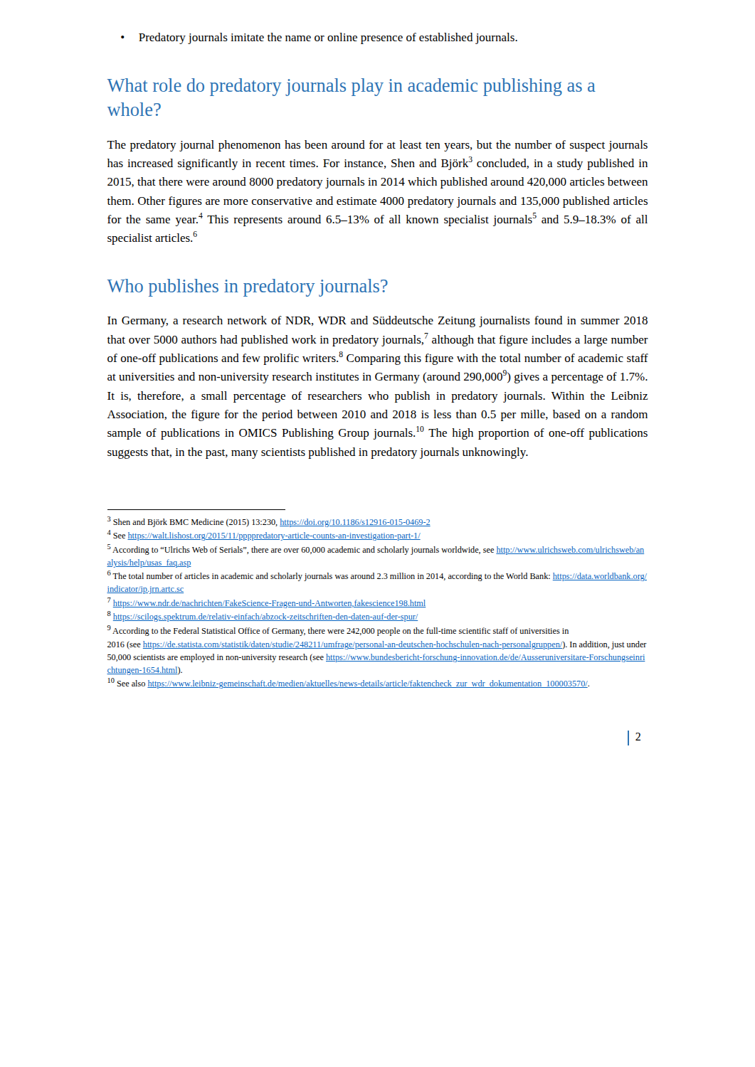Predatory journals imitate the name or online presence of established journals.
What role do predatory journals play in academic publishing as a whole?
The predatory journal phenomenon has been around for at least ten years, but the number of suspect journals has increased significantly in recent times. For instance, Shen and Björk3 concluded, in a study published in 2015, that there were around 8000 predatory journals in 2014 which published around 420,000 articles between them. Other figures are more conservative and estimate 4000 predatory journals and 135,000 published articles for the same year.4 This represents around 6.5–13% of all known specialist journals5 and 5.9–18.3% of all specialist articles.6
Who publishes in predatory journals?
In Germany, a research network of NDR, WDR and Süddeutsche Zeitung journalists found in summer 2018 that over 5000 authors had published work in predatory journals,7 although that figure includes a large number of one-off publications and few prolific writers.8 Comparing this figure with the total number of academic staff at universities and non-university research institutes in Germany (around 290,0009) gives a percentage of 1.7%. It is, therefore, a small percentage of researchers who publish in predatory journals. Within the Leibniz Association, the figure for the period between 2010 and 2018 is less than 0.5 per mille, based on a random sample of publications in OMICS Publishing Group journals.10 The high proportion of one-off publications suggests that, in the past, many scientists published in predatory journals unknowingly.
3 Shen and Björk BMC Medicine (2015) 13:230, https://doi.org/10.1186/s12916-015-0469-2
4 See https://walt.lishost.org/2015/11/ppppredatory-article-counts-an-investigation-part-1/
5 According to “Ulrichs Web of Serials”, there are over 60,000 academic and scholarly journals worldwide, see http://www.ulrichsweb.com/ulrichsweb/analysis/help/usas_faq.asp
6 The total number of articles in academic and scholarly journals was around 2.3 million in 2014, according to the World Bank: https://data.worldbank.org/indicator/ip.jrn.artc.sc
7 https://www.ndr.de/nachrichten/FakeScience-Fragen-und-Antworten,fakescience198.html
8 https://scilogs.spektrum.de/relativ-einfach/abzock-zeitschriften-den-daten-auf-der-spur/
9 According to the Federal Statistical Office of Germany, there were 242,000 people on the full-time scientific staff of universities in
2016 (see https://de.statista.com/statistik/daten/studie/248211/umfrage/personal-an-deutschen-hochschulen-nach-personalgruppen/). In addition, just under 50,000 scientists are employed in non-university research (see https://www.bundesbericht-forschung-innovation.de/de/Ausseruniversitare-Forschungseinrichtungen-1654.html).
10 See also https://www.leibniz-gemeinschaft.de/medien/aktuelles/news-details/article/faktencheck_zur_wdr_dokumentation_100003570/.
2